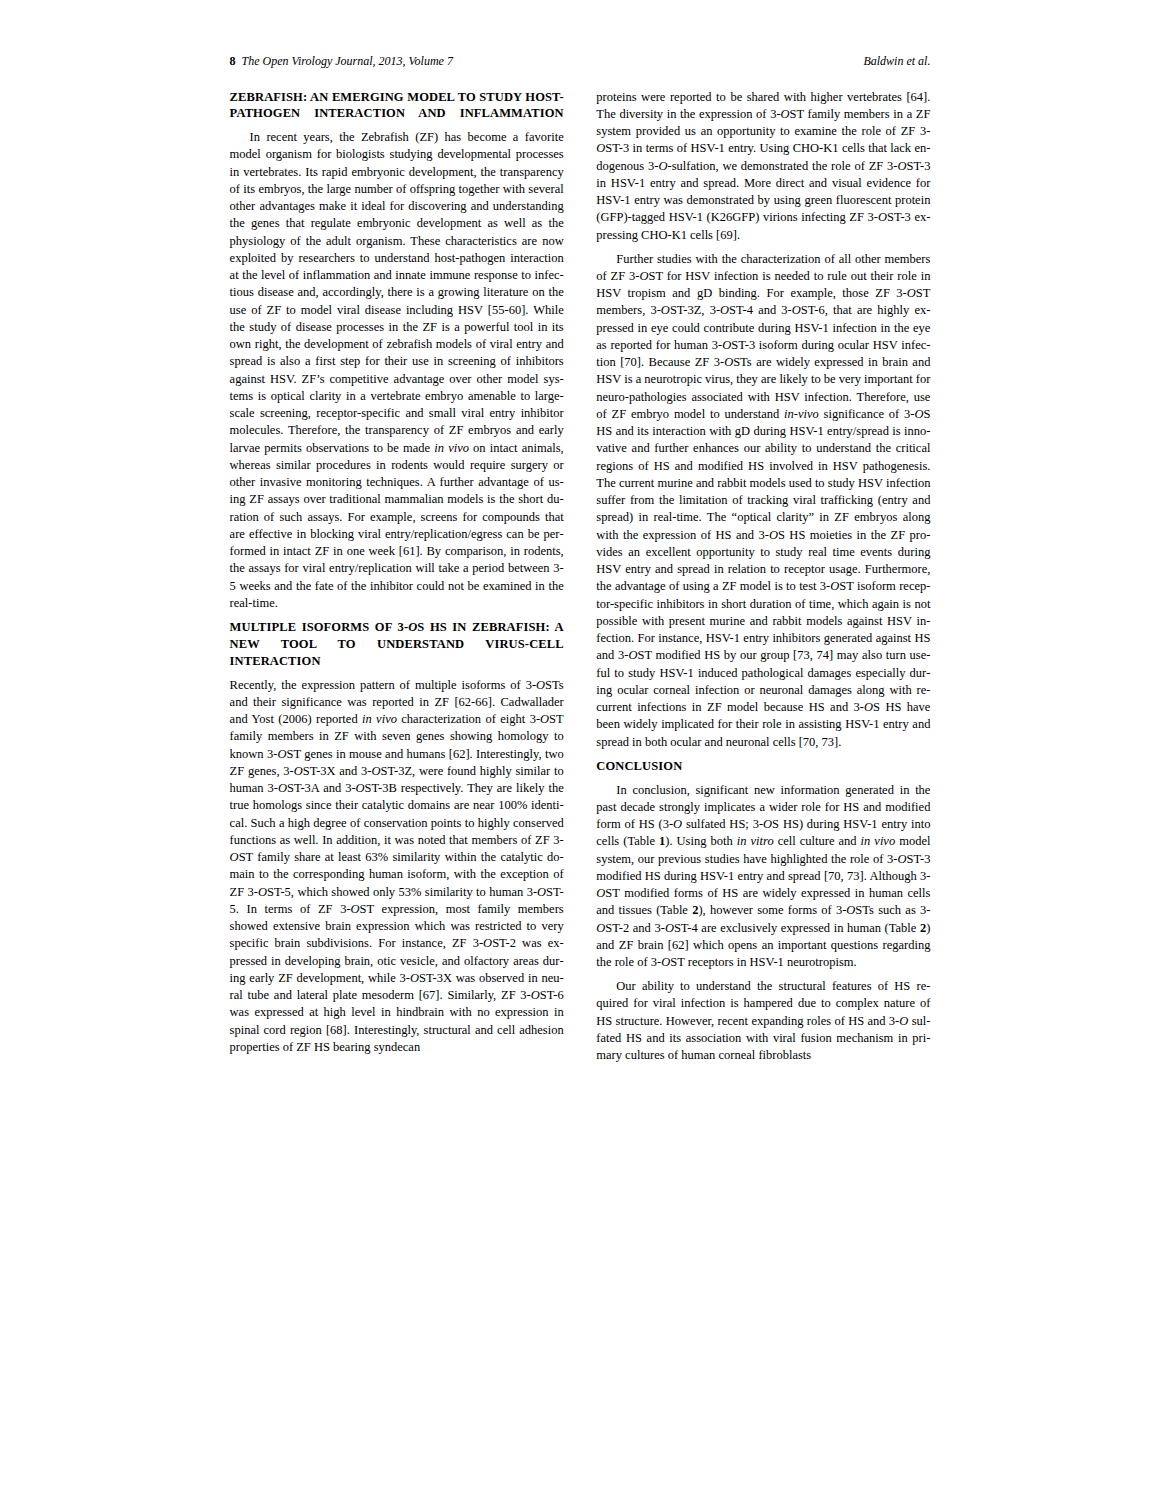8 The Open Virology Journal, 2013, Volume 7
Baldwin et al.
Zebrafish: An Emerging Model to Study Host-Pathogen Interaction and Inflammation
In recent years, the Zebrafish (ZF) has become a favorite model organism for biologists studying developmental processes in vertebrates. Its rapid embryonic development, the transparency of its embryos, the large number of offspring together with several other advantages make it ideal for discovering and understanding the genes that regulate embryonic development as well as the physiology of the adult organism. These characteristics are now exploited by researchers to understand host-pathogen interaction at the level of inflammation and innate immune response to infectious disease and, accordingly, there is a growing literature on the use of ZF to model viral disease including HSV [55-60]. While the study of disease processes in the ZF is a powerful tool in its own right, the development of zebrafish models of viral entry and spread is also a first step for their use in screening of inhibitors against HSV. ZF’s competitive advantage over other model systems is optical clarity in a vertebrate embryo amenable to large-scale screening, receptor-specific and small viral entry inhibitor molecules. Therefore, the transparency of ZF embryos and early larvae permits observations to be made in vivo on intact animals, whereas similar procedures in rodents would require surgery or other invasive monitoring techniques. A further advantage of using ZF assays over traditional mammalian models is the short duration of such assays. For example, screens for compounds that are effective in blocking viral entry/replication/egress can be performed in intact ZF in one week [61]. By comparison, in rodents, the assays for viral entry/replication will take a period between 3-5 weeks and the fate of the inhibitor could not be examined in the real-time.
Multiple Isoforms of 3-OS HS in Zebrafish: A New Tool to Understand Virus-Cell Interaction
Recently, the expression pattern of multiple isoforms of 3-OSTs and their significance was reported in ZF [62-66]. Cadwallader and Yost (2006) reported in vivo characterization of eight 3-OST family members in ZF with seven genes showing homology to known 3-OST genes in mouse and humans [62]. Interestingly, two ZF genes, 3-OST-3X and 3-OST-3Z, were found highly similar to human 3-OST-3A and 3-OST-3B respectively. They are likely the true homologs since their catalytic domains are near 100% identical. Such a high degree of conservation points to highly conserved functions as well. In addition, it was noted that members of ZF 3-OST family share at least 63% similarity within the catalytic domain to the corresponding human isoform, with the exception of ZF 3-OST-5, which showed only 53% similarity to human 3-OST-5. In terms of ZF 3-OST expression, most family members showed extensive brain expression which was restricted to very specific brain subdivisions. For instance, ZF 3-OST-2 was expressed in developing brain, otic vesicle, and olfactory areas during early ZF development, while 3-OST-3X was observed in neural tube and lateral plate mesoderm [67]. Similarly, ZF 3-OST-6 was expressed at high level in hindbrain with no expression in spinal cord region [68]. Interestingly, structural and cell adhesion properties of ZF HS bearing syndecan
proteins were reported to be shared with higher vertebrates [64]. The diversity in the expression of 3-OST family members in a ZF system provided us an opportunity to examine the role of ZF 3-OST-3 in terms of HSV-1 entry. Using CHO-K1 cells that lack endogenous 3-O-sulfation, we demonstrated the role of ZF 3-OST-3 in HSV-1 entry and spread. More direct and visual evidence for HSV-1 entry was demonstrated by using green fluorescent protein (GFP)-tagged HSV-1 (K26GFP) virions infecting ZF 3-OST-3 expressing CHO-K1 cells [69].
Further studies with the characterization of all other members of ZF 3-OST for HSV infection is needed to rule out their role in HSV tropism and gD binding. For example, those ZF 3-OST members, 3-OST-3Z, 3-OST-4 and 3-OST-6, that are highly expressed in eye could contribute during HSV-1 infection in the eye as reported for human 3-OST-3 isoform during ocular HSV infection [70]. Because ZF 3-OSTs are widely expressed in brain and HSV is a neurotropic virus, they are likely to be very important for neuro-pathologies associated with HSV infection. Therefore, use of ZF embryo model to understand in-vivo significance of 3-OS HS and its interaction with gD during HSV-1 entry/spread is innovative and further enhances our ability to understand the critical regions of HS and modified HS involved in HSV pathogenesis. The current murine and rabbit models used to study HSV infection suffer from the limitation of tracking viral trafficking (entry and spread) in real-time. The “optical clarity” in ZF embryos along with the expression of HS and 3-OS HS moieties in the ZF provides an excellent opportunity to study real time events during HSV entry and spread in relation to receptor usage. Furthermore, the advantage of using a ZF model is to test 3-OST isoform receptor-specific inhibitors in short duration of time, which again is not possible with present murine and rabbit models against HSV infection. For instance, HSV-1 entry inhibitors generated against HS and 3-OST modified HS by our group [73, 74] may also turn useful to study HSV-1 induced pathological damages especially during ocular corneal infection or neuronal damages along with recurrent infections in ZF model because HS and 3-OS HS have been widely implicated for their role in assisting HSV-1 entry and spread in both ocular and neuronal cells [70, 73].
Conclusion
In conclusion, significant new information generated in the past decade strongly implicates a wider role for HS and modified form of HS (3-O sulfated HS; 3-OS HS) during HSV-1 entry into cells (Table 1). Using both in vitro cell culture and in vivo model system, our previous studies have highlighted the role of 3-OST-3 modified HS during HSV-1 entry and spread [70, 73]. Although 3-OST modified forms of HS are widely expressed in human cells and tissues (Table 2), however some forms of 3-OSTs such as 3-OST-2 and 3-OST-4 are exclusively expressed in human (Table 2) and ZF brain [62] which opens an important questions regarding the role of 3-OST receptors in HSV-1 neurotropism.
Our ability to understand the structural features of HS required for viral infection is hampered due to complex nature of HS structure. However, recent expanding roles of HS and 3-O sulfated HS and its association with viral fusion mechanism in primary cultures of human corneal fibroblasts